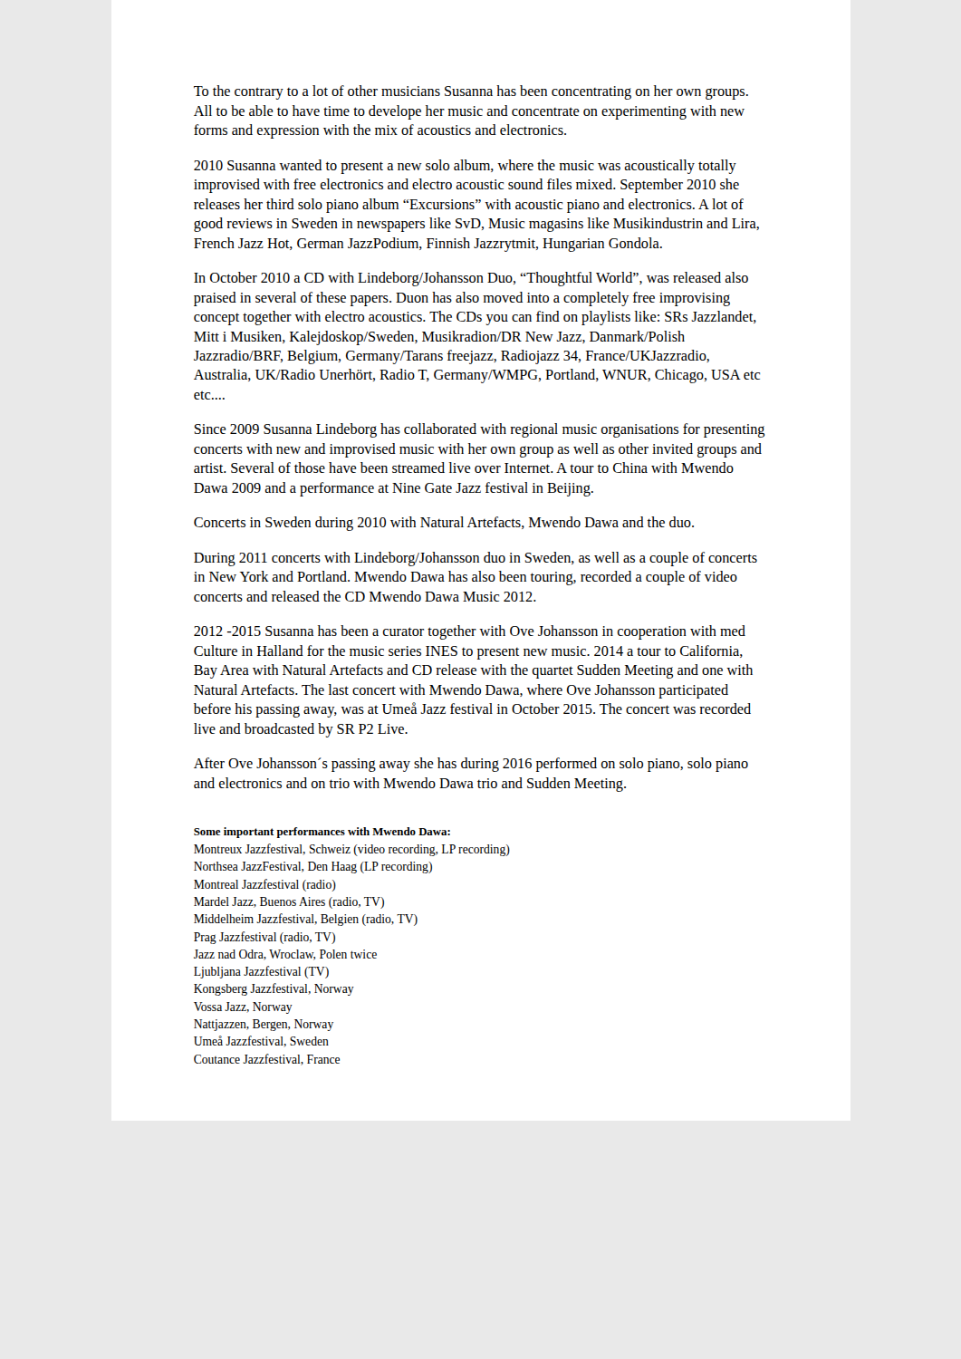To the contrary to a lot of other musicians Susanna has been concentrating on her own groups. All to be able to have time to develope her music and concentrate on experimenting with new forms and expression with the mix of acoustics and electronics.
2010 Susanna wanted to present a new solo album, where the music was acoustically totally improvised with free electronics and electro acoustic sound files mixed. September 2010 she releases her third solo piano album “Excursions” with acoustic piano and electronics. A lot of good reviews in Sweden in newspapers like SvD, Music magasins like Musikindustrin and Lira, French Jazz Hot, German JazzPodium, Finnish Jazzrytmit, Hungarian Gondola.
In October 2010 a CD with Lindeborg/Johansson Duo, “Thoughtful World”, was released also praised in several of these papers. Duon has also moved into a completely free improvising concept together with electro acoustics. The CDs you can find on playlists like: SRs Jazzlandet, Mitt i Musiken, Kalejdoskop/Sweden, Musikradion/DR New Jazz, Danmark/Polish Jazzradio/BRF, Belgium, Germany/Tarans freejazz, Radiojazz 34, France/UKJazzradio, Australia, UK/Radio Unerhört, Radio T, Germany/WMPG, Portland, WNUR, Chicago, USA etc etc....
Since 2009 Susanna Lindeborg has collaborated with regional music organisations for presenting concerts with new and improvised music with her own group as well as other invited groups and artist. Several of those have been streamed live over Internet. A tour to China with Mwendo Dawa 2009 and a performance at Nine Gate Jazz festival in Beijing.
Concerts in Sweden during 2010 with Natural Artefacts, Mwendo Dawa and the duo.
During 2011 concerts with Lindeborg/Johansson duo in Sweden, as well as a couple of concerts in New York and Portland. Mwendo Dawa has also been touring, recorded a couple of video concerts and released the CD Mwendo Dawa Music 2012.
2012 -2015 Susanna has been a curator together with Ove Johansson in cooperation with med Culture in Halland for the music series INES to present new music. 2014 a tour to California, Bay Area with Natural Artefacts and CD release with the quartet Sudden Meeting and one with Natural Artefacts. The last concert with Mwendo Dawa, where Ove Johansson participated before his passing away, was at Umeå Jazz festival in October 2015. The concert was recorded live and broadcasted by SR P2 Live.
After Ove Johansson´s passing away she has during 2016 performed on solo piano, solo piano and electronics and on trio with Mwendo Dawa trio and Sudden Meeting.
Some important performances with Mwendo Dawa:
Montreux Jazzfestival, Schweiz (video recording, LP recording)
Northsea JazzFestival, Den Haag (LP recording)
Montreal Jazzfestival (radio)
Mardel Jazz, Buenos Aires (radio, TV)
Middelheim Jazzfestival, Belgien (radio, TV)
Prag Jazzfestival (radio, TV)
Jazz nad Odra, Wroclaw, Polen twice
Ljubljana Jazzfestival (TV)
Kongsberg Jazzfestival, Norway
Vossa Jazz, Norway
Nattjazzen, Bergen, Norway
Umeå Jazzfestival, Sweden
Coutance Jazzfestival, France